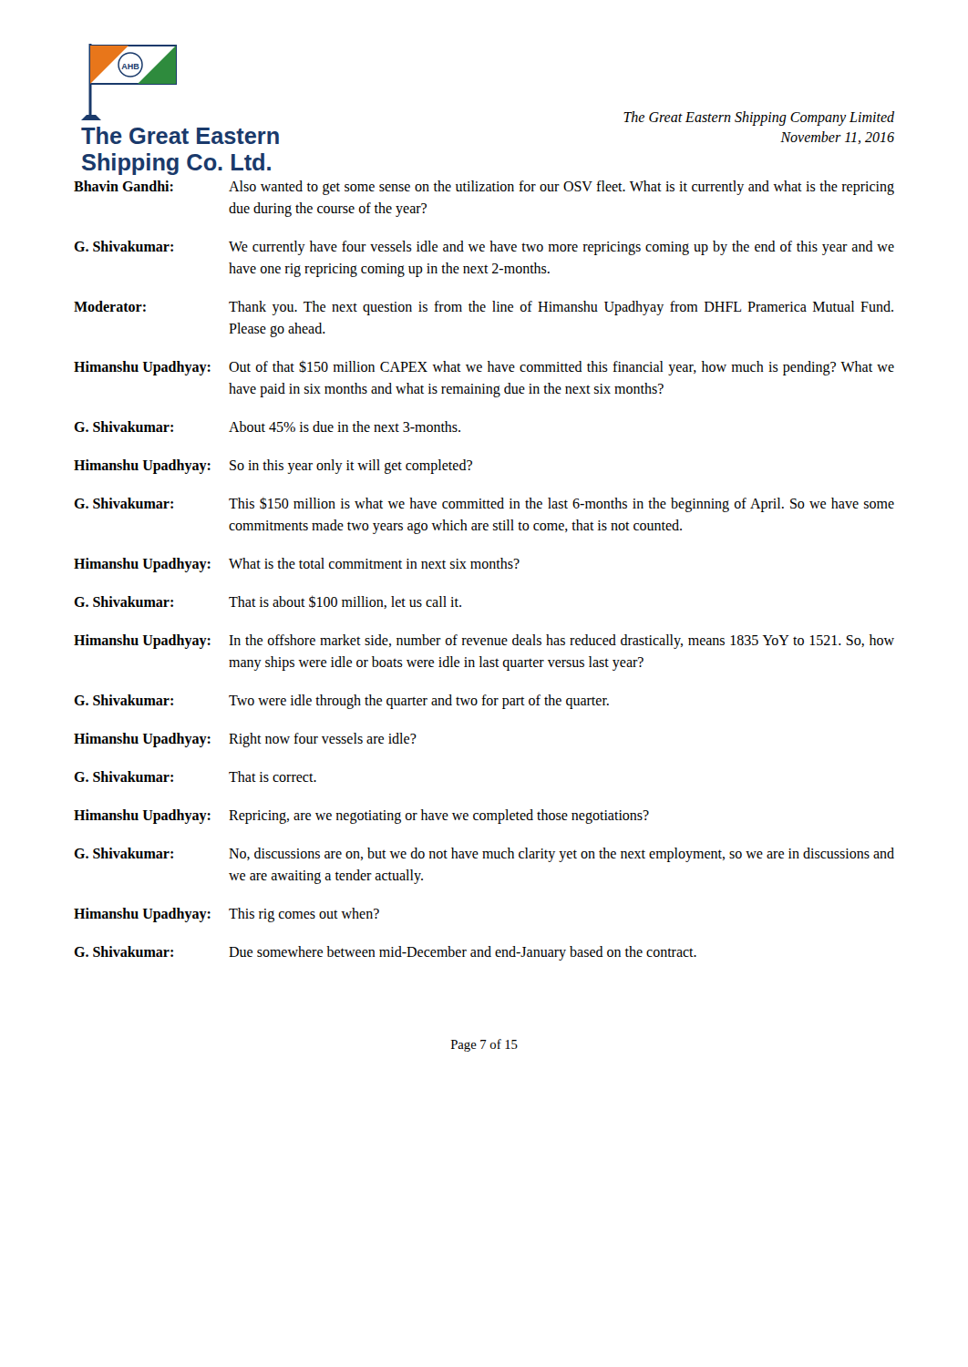AHB The Great Eastern Shipping Co. Ltd.
The Great Eastern Shipping Company Limited
November 11, 2016
| Bhavin Gandhi: | Also wanted to get some sense on the utilization for our OSV fleet. What is it currently and what is the repricing due during the course of the year? |
| G. Shivakumar: | We currently have four vessels idle and we have two more repricings coming up by the end of this year and we have one rig repricing coming up in the next 2-months. |
| Moderator: | Thank you. The next question is from the line of Himanshu Upadhyay from DHFL Pramerica Mutual Fund. Please go ahead. |
| Himanshu Upadhyay: | Out of that $150 million CAPEX what we have committed this financial year, how much is pending? What we have paid in six months and what is remaining due in the next six months? |
| G. Shivakumar: | About 45% is due in the next 3-months. |
| Himanshu Upadhyay: | So in this year only it will get completed? |
| G. Shivakumar: | This $150 million is what we have committed in the last 6-months in the beginning of April. So we have some commitments made two years ago which are still to come, that is not counted. |
| Himanshu Upadhyay: | What is the total commitment in next six months? |
| G. Shivakumar: | That is about $100 million, let us call it. |
| Himanshu Upadhyay: | In the offshore market side, number of revenue deals has reduced drastically, means 1835 YoY to 1521. So, how many ships were idle or boats were idle in last quarter versus last year? |
| G. Shivakumar: | Two were idle through the quarter and two for part of the quarter. |
| Himanshu Upadhyay: | Right now four vessels are idle? |
| G. Shivakumar: | That is correct. |
| Himanshu Upadhyay: | Repricing, are we negotiating or have we completed those negotiations? |
| G. Shivakumar: | No, discussions are on, but we do not have much clarity yet on the next employment, so we are in discussions and we are awaiting a tender actually. |
| Himanshu Upadhyay: | This rig comes out when? |
| G. Shivakumar: | Due somewhere between mid-December and end-January based on the contract. |
Page 7 of 15